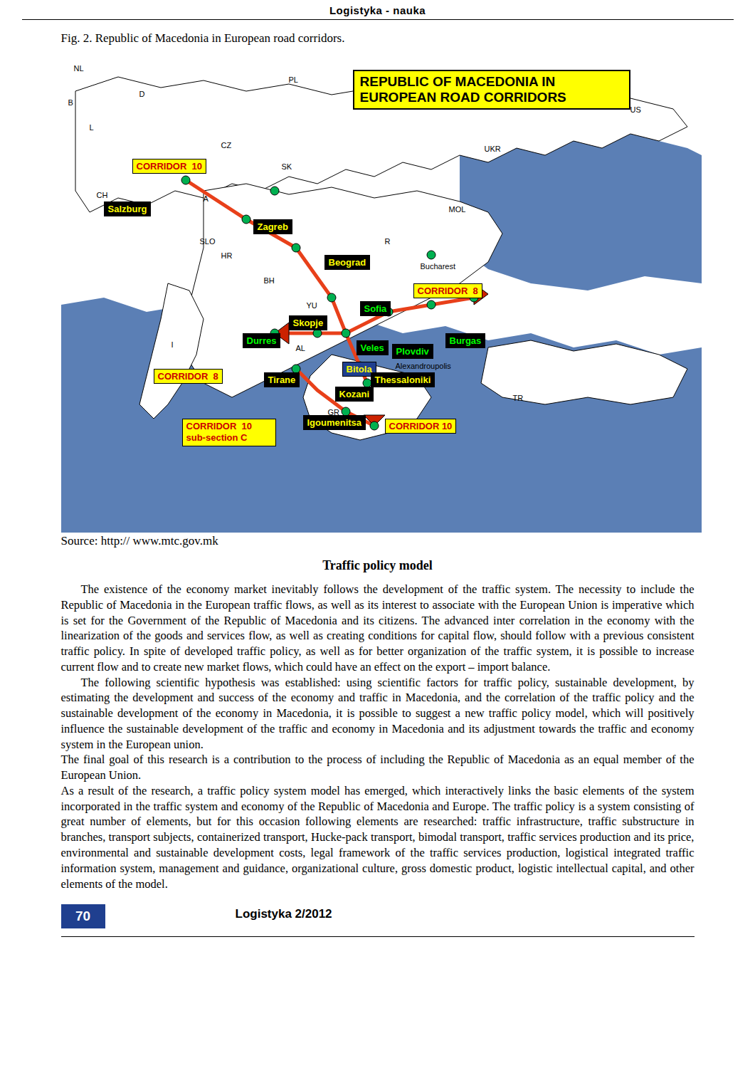Logistyka - nauka
Fig. 2. Republic of Macedonia in European road corridors.
NL B L D PL CZ SK CH A SLO HR BH YU R UKR MOL US I AL GR TR Bucharest Alexandroupolis Thessaloniki
REPUBLIC OF MACEDONIA IN
EUROPEAN ROAD CORRIDORS
CORRIDOR 10
CORRIDOR 8
CORRIDOR 8
CORRIDOR 10
CORRIDOR 10
sub-section C
Salzburg
Zagreb
Beograd
Skopje
Sofia
Durres
Burgas
Veles
Plovdiv
Bitola
Tirane
Thessaloniki
Kozani
Igoumenitsa
Source: http:// www.mtc.gov.mk
Traffic policy model
The existence of the economy market inevitably follows the development of the traffic system. The necessity to include the Republic of Macedonia in the European traffic flows, as well as its interest to associate with the European Union is imperative which is set for the Government of the Republic of Macedonia and its citizens. The advanced inter correlation in the economy with the linearization of the goods and services flow, as well as creating conditions for capital flow, should follow with a previous consistent traffic policy. In spite of developed traffic policy, as well as for better organization of the traffic system, it is possible to increase current flow and to create new market flows, which could have an effect on the export – import balance.
The following scientific hypothesis was established: using scientific factors for traffic policy, sustainable development, by estimating the development and success of the economy and traffic in Macedonia, and the correlation of the traffic policy and the sustainable development of the economy in Macedonia, it is possible to suggest a new traffic policy model, which will positively influence the sustainable development of the traffic and economy in Macedonia and its adjustment towards the traffic and economy system in the European union.
The final goal of this research is a contribution to the process of including the Republic of Macedonia as an equal member of the European Union.
As a result of the research, a traffic policy system model has emerged, which interactively links the basic elements of the system incorporated in the traffic system and economy of the Republic of Macedonia and Europe. The traffic policy is a system consisting of great number of elements, but for this occasion following elements are researched: traffic infrastructure, traffic substructure in branches, transport subjects, containerized transport, Hucke-pack transport, bimodal transport, traffic services production and its price, environmental and sustainable development costs, legal framework of the traffic services production, logistical integrated traffic information system, management and guidance, organizational culture, gross domestic product, logistic intellectual capital, and other elements of the model.
70
Logistyka 2/2012